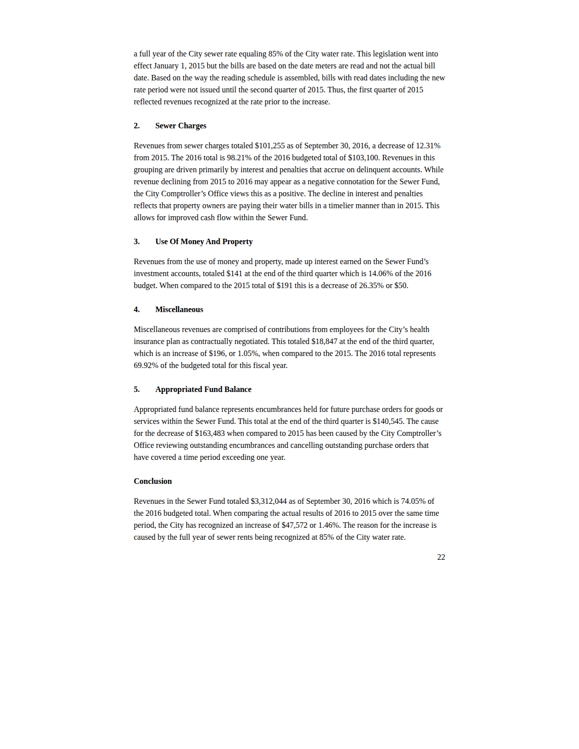a full year of the City sewer rate equaling 85% of the City water rate. This legislation went into effect January 1, 2015 but the bills are based on the date meters are read and not the actual bill date. Based on the way the reading schedule is assembled, bills with read dates including the new rate period were not issued until the second quarter of 2015. Thus, the first quarter of 2015 reflected revenues recognized at the rate prior to the increase.
2. Sewer Charges
Revenues from sewer charges totaled $101,255 as of September 30, 2016, a decrease of 12.31% from 2015. The 2016 total is 98.21% of the 2016 budgeted total of $103,100. Revenues in this grouping are driven primarily by interest and penalties that accrue on delinquent accounts. While revenue declining from 2015 to 2016 may appear as a negative connotation for the Sewer Fund, the City Comptroller’s Office views this as a positive. The decline in interest and penalties reflects that property owners are paying their water bills in a timelier manner than in 2015. This allows for improved cash flow within the Sewer Fund.
3. Use Of Money And Property
Revenues from the use of money and property, made up interest earned on the Sewer Fund’s investment accounts, totaled $141 at the end of the third quarter which is 14.06% of the 2016 budget. When compared to the 2015 total of $191 this is a decrease of 26.35% or $50.
4. Miscellaneous
Miscellaneous revenues are comprised of contributions from employees for the City’s health insurance plan as contractually negotiated. This totaled $18,847 at the end of the third quarter, which is an increase of $196, or 1.05%, when compared to the 2015. The 2016 total represents 69.92% of the budgeted total for this fiscal year.
5. Appropriated Fund Balance
Appropriated fund balance represents encumbrances held for future purchase orders for goods or services within the Sewer Fund. This total at the end of the third quarter is $140,545. The cause for the decrease of $163,483 when compared to 2015 has been caused by the City Comptroller’s Office reviewing outstanding encumbrances and cancelling outstanding purchase orders that have covered a time period exceeding one year.
Conclusion
Revenues in the Sewer Fund totaled $3,312,044 as of September 30, 2016 which is 74.05% of the 2016 budgeted total. When comparing the actual results of 2016 to 2015 over the same time period, the City has recognized an increase of $47,572 or 1.46%. The reason for the increase is caused by the full year of sewer rents being recognized at 85% of the City water rate.
22